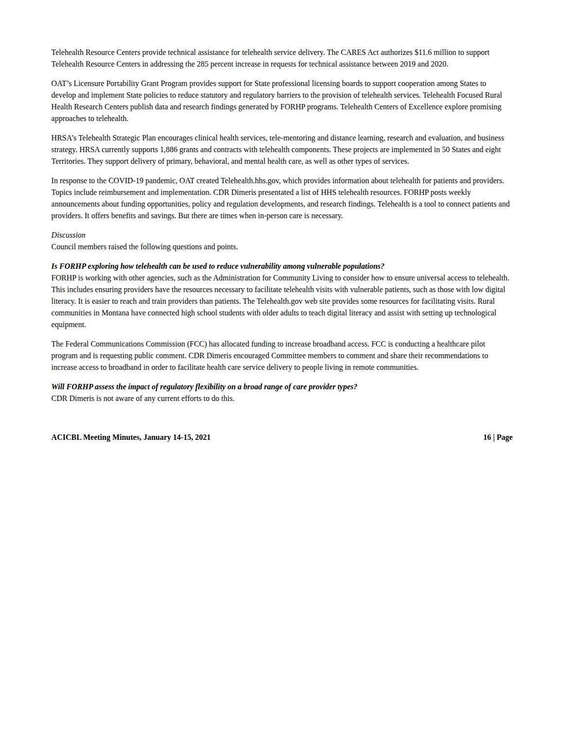Telehealth Resource Centers provide technical assistance for telehealth service delivery. The CARES Act authorizes $11.6 million to support Telehealth Resource Centers in addressing the 285 percent increase in requests for technical assistance between 2019 and 2020.
OAT’s Licensure Portability Grant Program provides support for State professional licensing boards to support cooperation among States to develop and implement State policies to reduce statutory and regulatory barriers to the provision of telehealth services. Telehealth Focused Rural Health Research Centers publish data and research findings generated by FORHP programs. Telehealth Centers of Excellence explore promising approaches to telehealth.
HRSA’s Telehealth Strategic Plan encourages clinical health services, tele-mentoring and distance learning, research and evaluation, and business strategy. HRSA currently supports 1,886 grants and contracts with telehealth components. These projects are implemented in 50 States and eight Territories. They support delivery of primary, behavioral, and mental health care, as well as other types of services.
In response to the COVID-19 pandemic, OAT created Telehealth.hhs.gov, which provides information about telehealth for patients and providers. Topics include reimbursement and implementation. CDR Dimeris presentated a list of HHS telehealth resources. FORHP posts weekly announcements about funding opportunities, policy and regulation developments, and research findings. Telehealth is a tool to connect patients and providers. It offers benefits and savings. But there are times when in-person care is necessary.
Discussion
Council members raised the following questions and points.
Is FORHP exploring how telehealth can be used to reduce vulnerability among vulnerable populations?
FORHP is working with other agencies, such as the Administration for Community Living to consider how to ensure universal access to telehealth. This includes ensuring providers have the resources necessary to facilitate telehealth visits with vulnerable patients, such as those with low digital literacy. It is easier to reach and train providers than patients. The Telehealth.gov web site provides some resources for facilitating visits. Rural communities in Montana have connected high school students with older adults to teach digital literacy and assist with setting up technological equipment.
The Federal Communications Commission (FCC) has allocated funding to increase broadband access. FCC is conducting a healthcare pilot program and is requesting public comment. CDR Dimeris encouraged Committee members to comment and share their recommendations to increase access to broadband in order to facilitate health care service delivery to people living in remote communities.
Will FORHP assess the impact of regulatory flexibility on a broad range of care provider types?
CDR Dimeris is not aware of any current efforts to do this.
ACICBL Meeting Minutes, January 14-15, 2021 16 | Page